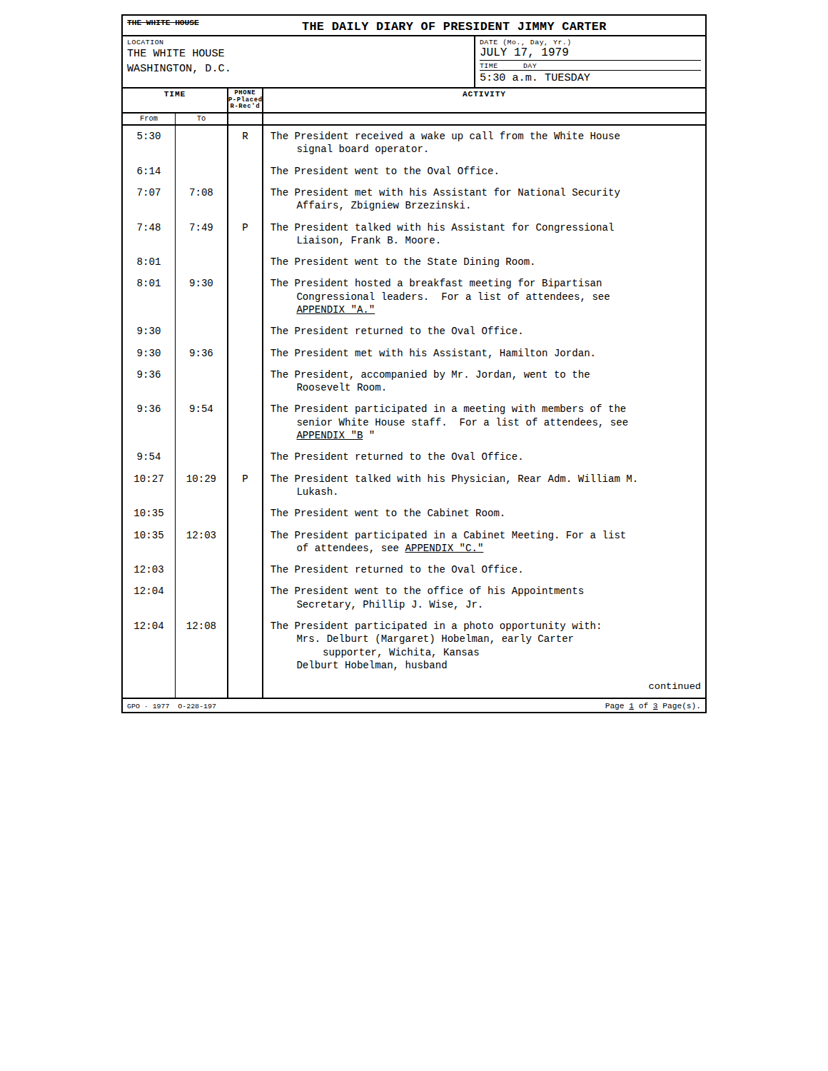THE WHITE HOUSE
THE DAILY DIARY OF PRESIDENT JIMMY CARTER
LOCATION
THE WHITE HOUSE
WASHINGTON, D.C.
DATE (Mo., Day, Yr.)
JULY 17, 1979
TIME DAY
5:30 a.m. TUESDAY
| TIME | PHONE P‑Placed R‑Rec'd | ACTIVITY |
| --- | --- | --- |
| From | To | | |
| 5:30 | | R | The President received a wake up call from the White House signal board operator. |
| 6:14 | | | The President went to the Oval Office. |
| 7:07 | 7:08 | | The President met with his Assistant for National Security Affairs, Zbigniew Brzezinski. |
| 7:48 | 7:49 | P | The President talked with his Assistant for Congressional Liaison, Frank B. Moore. |
| 8:01 | | | The President went to the State Dining Room. |
| 8:01 | 9:30 | | The President hosted a breakfast meeting for Bipartisan Congressional leaders. For a list of attendees, see APPENDIX "A." |
| 9:30 | | | The President returned to the Oval Office. |
| 9:30 | 9:36 | | The President met with his Assistant, Hamilton Jordan. |
| 9:36 | | | The President, accompanied by Mr. Jordan, went to the Roosevelt Room. |
| 9:36 | 9:54 | | The President participated in a meeting with members of the senior White House staff. For a list of attendees, see APPENDIX "B " |
| 9:54 | | | The President returned to the Oval Office. |
| 10:27 | 10:29 | P | The President talked with his Physician, Rear Adm. William M. Lukash. |
| 10:35 | | | The President went to the Cabinet Room. |
| 10:35 | 12:03 | | The President participated in a Cabinet Meeting. For a list of attendees, see APPENDIX "C." |
| 12:03 | | | The President returned to the Oval Office. |
| 12:04 | | | The President went to the office of his Appointments Secretary, Phillip J. Wise, Jr. |
| 12:04 | 12:08 | | The President participated in a photo opportunity with: Mrs. Delburt (Margaret) Hobelman, early Carter supporter, Wichita, Kansas Delburt Hobelman, husband |
| | | | continued |
GPO · 1977 O‑228‑197
Page 1 of 3 Page(s).